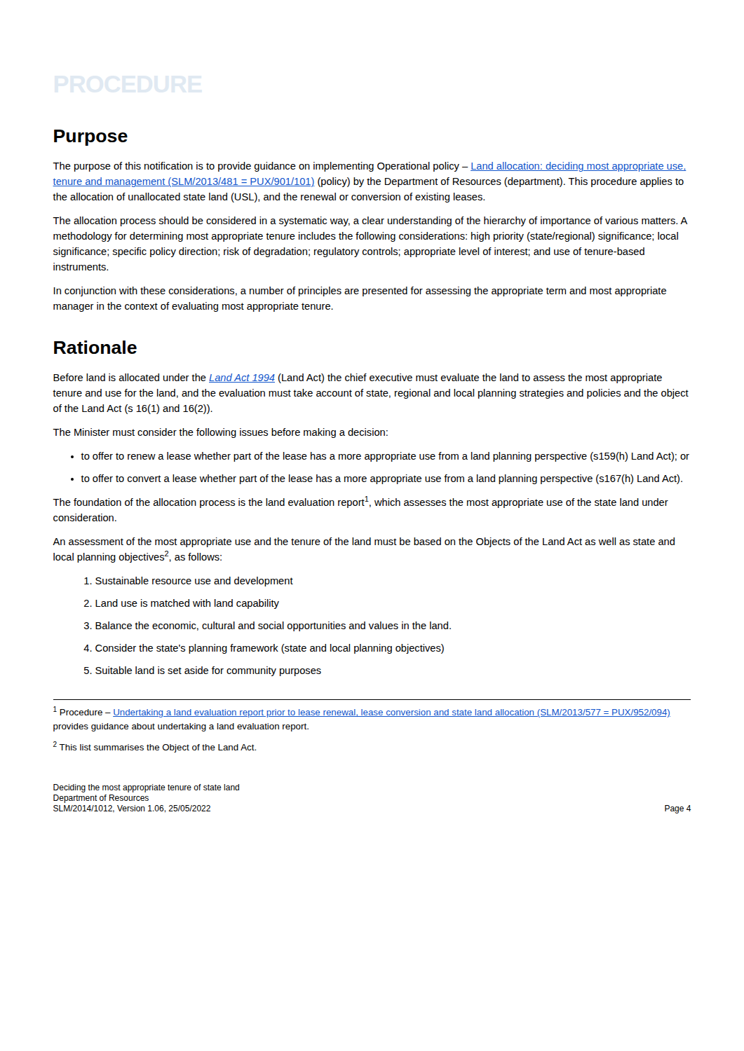PROCEDURE
Purpose
The purpose of this notification is to provide guidance on implementing Operational policy – Land allocation: deciding most appropriate use, tenure and management (SLM/2013/481 = PUX/901/101) (policy) by the Department of Resources (department). This procedure applies to the allocation of unallocated state land (USL), and the renewal or conversion of existing leases.
The allocation process should be considered in a systematic way, a clear understanding of the hierarchy of importance of various matters. A methodology for determining most appropriate tenure includes the following considerations: high priority (state/regional) significance; local significance; specific policy direction; risk of degradation; regulatory controls; appropriate level of interest; and use of tenure-based instruments.
In conjunction with these considerations, a number of principles are presented for assessing the appropriate term and most appropriate manager in the context of evaluating most appropriate tenure.
Rationale
Before land is allocated under the Land Act 1994 (Land Act) the chief executive must evaluate the land to assess the most appropriate tenure and use for the land, and the evaluation must take account of state, regional and local planning strategies and policies and the object of the Land Act (s 16(1) and 16(2)).
The Minister must consider the following issues before making a decision:
to offer to renew a lease whether part of the lease has a more appropriate use from a land planning perspective (s159(h) Land Act); or
to offer to convert a lease whether part of the lease has a more appropriate use from a land planning perspective (s167(h) Land Act).
The foundation of the allocation process is the land evaluation report1, which assesses the most appropriate use of the state land under consideration.
An assessment of the most appropriate use and the tenure of the land must be based on the Objects of the Land Act as well as state and local planning objectives2, as follows:
Sustainable resource use and development
Land use is matched with land capability
Balance the economic, cultural and social opportunities and values in the land.
Consider the state's planning framework (state and local planning objectives)
Suitable land is set aside for community purposes
1 Procedure – Undertaking a land evaluation report prior to lease renewal, lease conversion and state land allocation (SLM/2013/577 = PUX/952/094) provides guidance about undertaking a land evaluation report.
2 This list summarises the Object of the Land Act.
Deciding the most appropriate tenure of state land
Department of Resources
SLM/2014/1012, Version 1.06, 25/05/2022
Page 4